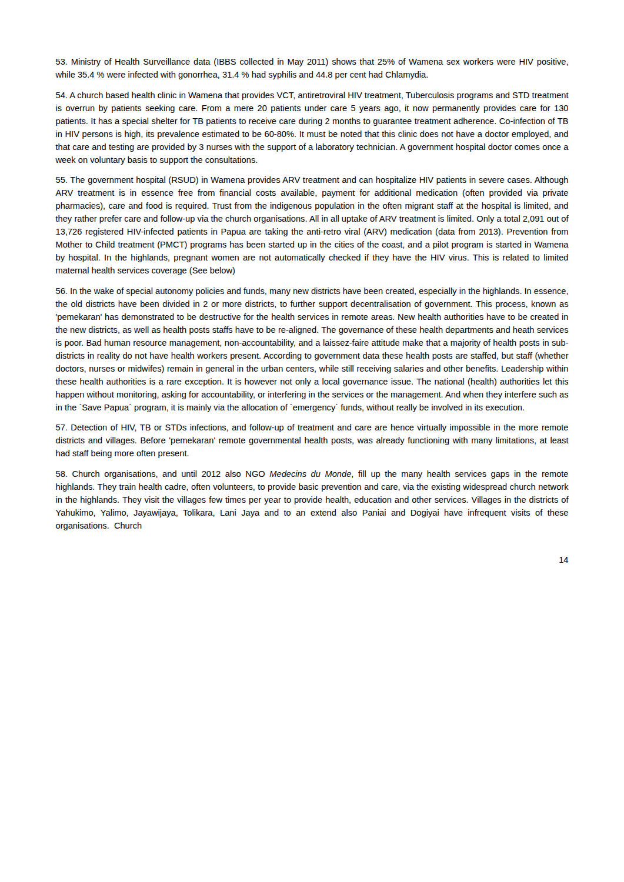53. Ministry of Health Surveillance data (IBBS collected in May 2011) shows that 25% of Wamena sex workers were HIV positive, while 35.4 % were infected with gonorrhea, 31.4 % had syphilis and 44.8 per cent had Chlamydia.
54. A church based health clinic in Wamena that provides VCT, antiretroviral HIV treatment, Tuberculosis programs and STD treatment is overrun by patients seeking care. From a mere 20 patients under care 5 years ago, it now permanently provides care for 130 patients. It has a special shelter for TB patients to receive care during 2 months to guarantee treatment adherence. Co-infection of TB in HIV persons is high, its prevalence estimated to be 60-80%. It must be noted that this clinic does not have a doctor employed, and that care and testing are provided by 3 nurses with the support of a laboratory technician. A government hospital doctor comes once a week on voluntary basis to support the consultations.
55. The government hospital (RSUD) in Wamena provides ARV treatment and can hospitalize HIV patients in severe cases. Although ARV treatment is in essence free from financial costs available, payment for additional medication (often provided via private pharmacies), care and food is required. Trust from the indigenous population in the often migrant staff at the hospital is limited, and they rather prefer care and follow-up via the church organisations. All in all uptake of ARV treatment is limited. Only a total 2,091 out of 13,726 registered HIV-infected patients in Papua are taking the anti-retro viral (ARV) medication (data from 2013). Prevention from Mother to Child treatment (PMCT) programs has been started up in the cities of the coast, and a pilot program is started in Wamena by hospital. In the highlands, pregnant women are not automatically checked if they have the HIV virus. This is related to limited maternal health services coverage (See below)
56. In the wake of special autonomy policies and funds, many new districts have been created, especially in the highlands. In essence, the old districts have been divided in 2 or more districts, to further support decentralisation of government. This process, known as 'pemekaran' has demonstrated to be destructive for the health services in remote areas. New health authorities have to be created in the new districts, as well as health posts staffs have to be re-aligned. The governance of these health departments and heath services is poor. Bad human resource management, non-accountability, and a laissez-faire attitude make that a majority of health posts in sub-districts in reality do not have health workers present. According to government data these health posts are staffed, but staff (whether doctors, nurses or midwifes) remain in general in the urban centers, while still receiving salaries and other benefits. Leadership within these health authorities is a rare exception. It is however not only a local governance issue. The national (health) authorities let this happen without monitoring, asking for accountability, or interfering in the services or the management. And when they interfere such as in the ´Save Papua´ program, it is mainly via the allocation of ´emergency´ funds, without really be involved in its execution.
57. Detection of HIV, TB or STDs infections, and follow-up of treatment and care are hence virtually impossible in the more remote districts and villages. Before 'pemekaran' remote governmental health posts, was already functioning with many limitations, at least had staff being more often present.
58. Church organisations, and until 2012 also NGO Medecins du Monde, fill up the many health services gaps in the remote highlands. They train health cadre, often volunteers, to provide basic prevention and care, via the existing widespread church network in the highlands. They visit the villages few times per year to provide health, education and other services. Villages in the districts of Yahukimo, Yalimo, Jayawijaya, Tolikara, Lani Jaya and to an extend also Paniai and Dogiyai have infrequent visits of these organisations. Church
14